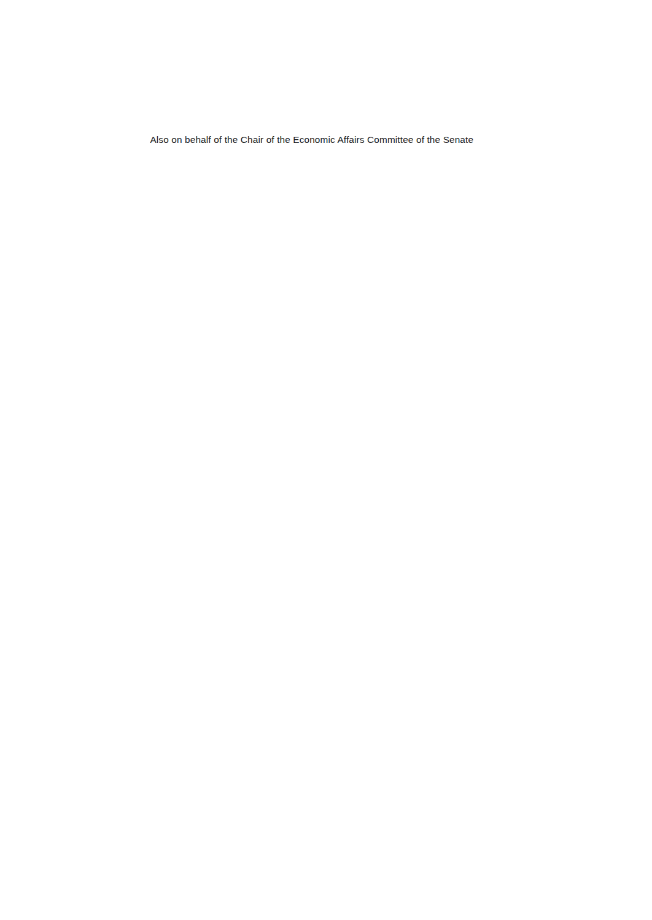Also on behalf of the Chair of the Economic Affairs Committee of the Senate